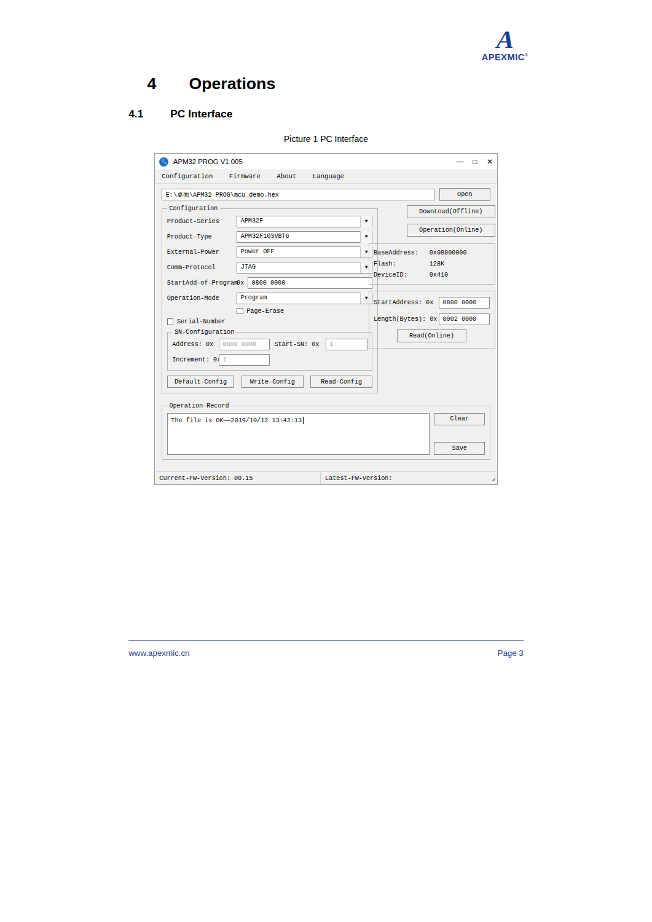A
APEXMIC®
4 Operations
4.1 PC Interface
Picture 1 PC Interface
🔧
APM32 PROG V1.005
—□✕
Configuration Firmware About Language
E:\桌面\APM32 PROG\mcu_demo.hex
Open
Configuration
Product-Series
APM32F
▼
Product-Type
APM32F103VBT6
▼
External-Power
Power OFF
▼
Comm-Protocol
JTAG
▼
StartAdd-of-Program 0x
0800 0000
Operation-Mode
Program
▼
Page-Erase
Serial-Number
SN-Configuration
Address: 0x
0800 0000
Start-SN: 0x
1
Increment: 0x
1
Default-Config
Write-Config
Read-Config
DownLoad(Offline)
Operation(Online)
BaseAddress:
0x08000000
Flash:
128K
DeviceID:
0x410
StartAddress: 0x
0800 0000
Length(Bytes): 0x
0002 0000
Read(Online)
Operation-Record
The file is OK——2019/10/12 13:42:13
Clear
Save
Current-FW-Version: 00.15
Latest-FW-Version:
◢
www.apexmic.cn Page 3